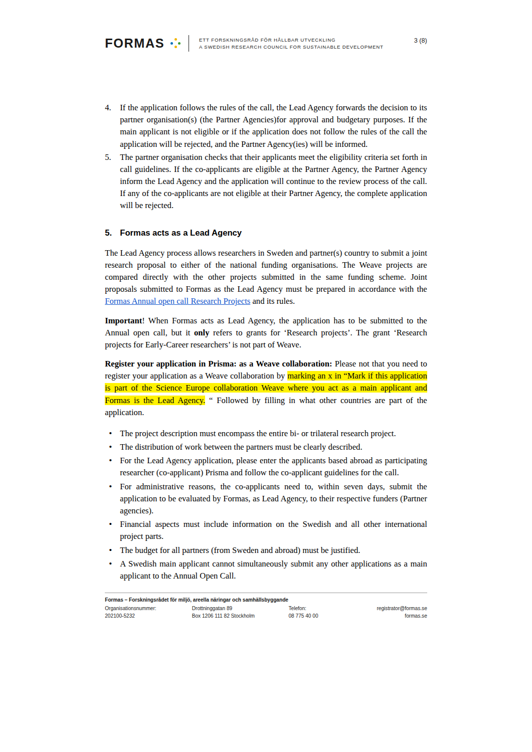FORMAS Ett forskningsråd för hållbar utveckling
A Swedish Research Council for Sustainable Development
3 (8)
If the application follows the rules of the call, the Lead Agency forwards the decision to its partner organisation(s) (the Partner Agencies)for approval and budgetary purposes. If the main applicant is not eligible or if the application does not follow the rules of the call the application will be rejected, and the Partner Agency(ies) will be informed.
The partner organisation checks that their applicants meet the eligibility criteria set forth in call guidelines. If the co-applicants are eligible at the Partner Agency, the Partner Agency inform the Lead Agency and the application will continue to the review process of the call. If any of the co-applicants are not eligible at their Partner Agency, the complete application will be rejected.
5. Formas acts as a Lead Agency
The Lead Agency process allows researchers in Sweden and partner(s) country to submit a joint research proposal to either of the national funding organisations. The Weave projects are compared directly with the other projects submitted in the same funding scheme. Joint proposals submitted to Formas as the Lead Agency must be prepared in accordance with the Formas Annual open call Research Projects and its rules.
Important! When Formas acts as Lead Agency, the application has to be submitted to the Annual open call, but it only refers to grants for ‘Research projects’. The grant ‘Research projects for Early-Career researchers’ is not part of Weave.
Register your application in Prisma: as a Weave collaboration: Please not that you need to register your application as a Weave collaboration by marking an x in “Mark if this application is part of the Science Europe collaboration Weave where you act as a main applicant and Formas is the Lead Agency. “ Followed by filling in what other countries are part of the application.
The project description must encompass the entire bi- or trilateral research project.
The distribution of work between the partners must be clearly described.
For the Lead Agency application, please enter the applicants based abroad as participating researcher (co-applicant) Prisma and follow the co-applicant guidelines for the call.
For administrative reasons, the co-applicants need to, within seven days, submit the application to be evaluated by Formas, as Lead Agency, to their respective funders (Partner agencies).
Financial aspects must include information on the Swedish and all other international project parts.
The budget for all partners (from Sweden and abroad) must be justified.
A Swedish main applicant cannot simultaneously submit any other applications as a main applicant to the Annual Open Call.
Formas – Forskningsrådet för miljö, areella näringar och samhällsbyggande
| Organisationsnummer: | Drottninggatan 89 | Telefon: | registrator@formas.se |
| 202100-5232 | Box 1206 111 82 Stockholm | 08 775 40 00 | formas.se |